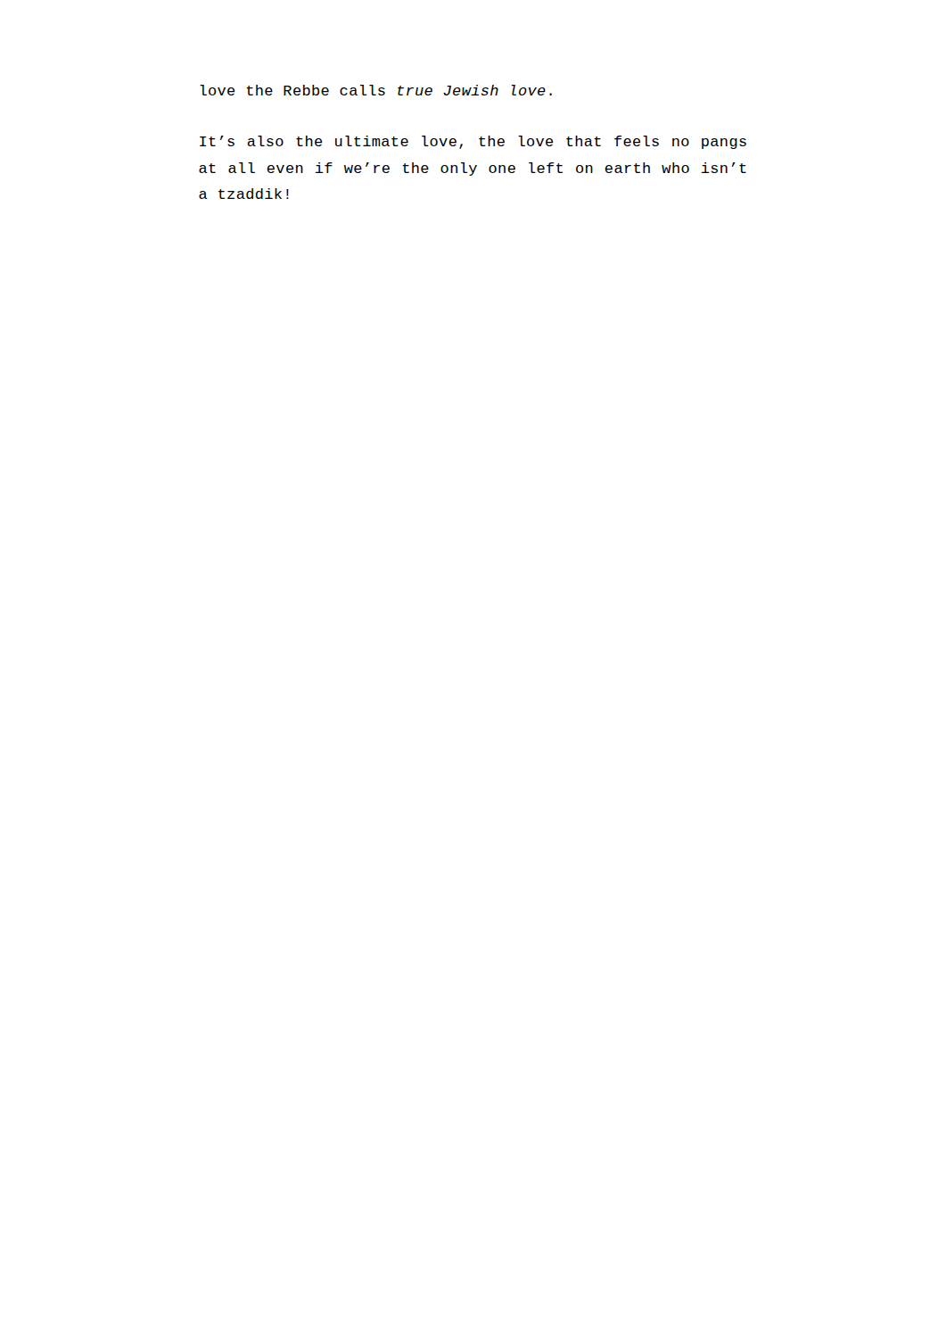love the Rebbe calls true Jewish love.
It’s also the ultimate love, the love that feels no pangs at all even if we’re the only one left on earth who isn’t a tzaddik!